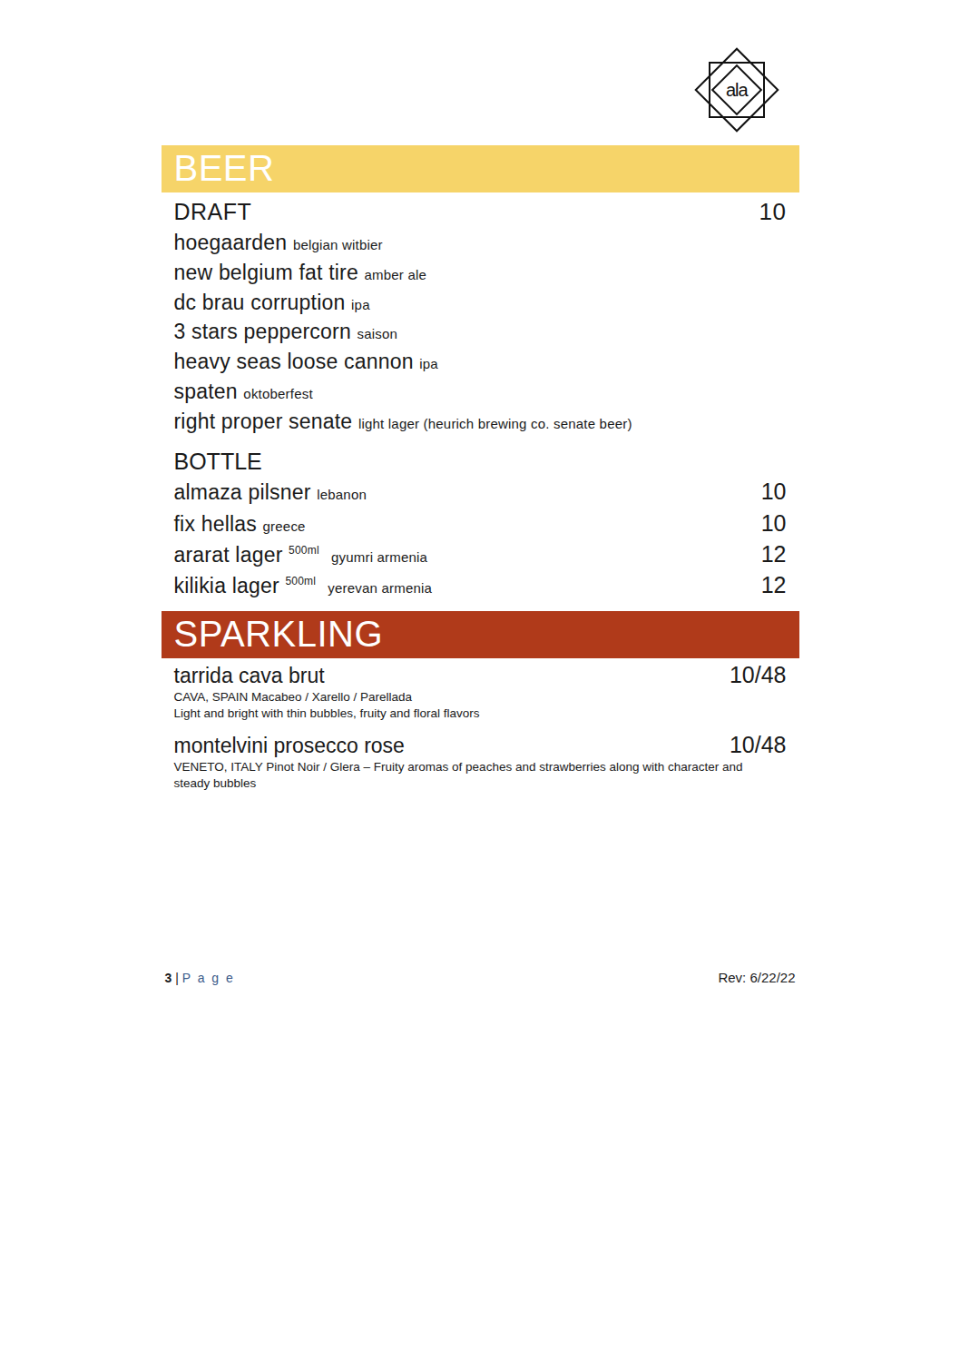ala
BEER
DRAFT 10
hoegaarden belgian witbier
new belgium fat tire amber ale
dc brau corruption ipa
3 stars peppercorn saison
heavy seas loose cannon ipa
spaten oktoberfest
right proper senate light lager (heurich brewing co. senate beer)
BOTTLE
almaza pilsner lebanon 10
fix hellas greece 10
ararat lager 500ml gyumri armenia 12
kilikia lager 500ml yerevan armenia 12
SPARKLING
tarrida cava brut 10/48
CAVA, SPAIN Macabeo / Xarello / Parellada
Light and bright with thin bubbles, fruity and floral flavors
montelvini prosecco rose 10/48
VENETO, ITALY Pinot Noir / Glera – Fruity aromas of peaches and strawberries along with character and steady bubbles
3 | P a g e
Rev: 6/22/22